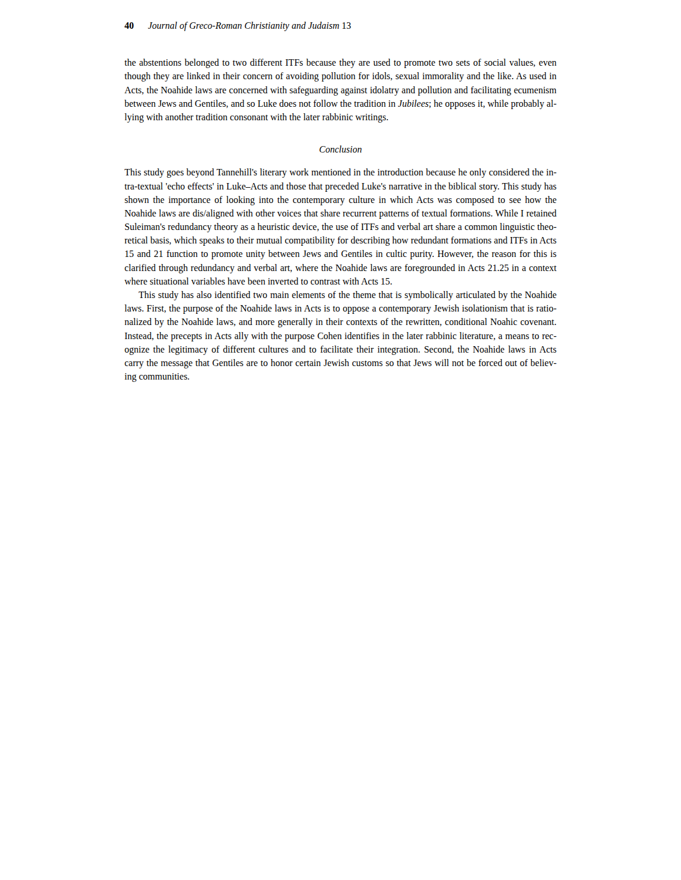40 Journal of Greco-Roman Christianity and Judaism 13
the abstentions belonged to two different ITFs because they are used to promote two sets of social values, even though they are linked in their concern of avoiding pollution for idols, sexual immorality and the like. As used in Acts, the Noahide laws are concerned with safeguarding against idolatry and pollution and facilitating ecumenism between Jews and Gentiles, and so Luke does not follow the tradition in Jubilees; he opposes it, while probably allying with another tradition consonant with the later rabbinic writings.
Conclusion
This study goes beyond Tannehill's literary work mentioned in the introduction because he only considered the intra-textual 'echo effects' in Luke–Acts and those that preceded Luke's narrative in the biblical story. This study has shown the importance of looking into the contemporary culture in which Acts was composed to see how the Noahide laws are dis/aligned with other voices that share recurrent patterns of textual formations. While I retained Suleiman's redundancy theory as a heuristic device, the use of ITFs and verbal art share a common linguistic theoretical basis, which speaks to their mutual compatibility for describing how redundant formations and ITFs in Acts 15 and 21 function to promote unity between Jews and Gentiles in cultic purity. However, the reason for this is clarified through redundancy and verbal art, where the Noahide laws are foregrounded in Acts 21.25 in a context where situational variables have been inverted to contrast with Acts 15.
This study has also identified two main elements of the theme that is symbolically articulated by the Noahide laws. First, the purpose of the Noahide laws in Acts is to oppose a contemporary Jewish isolationism that is rationalized by the Noahide laws, and more generally in their contexts of the rewritten, conditional Noahic covenant. Instead, the precepts in Acts ally with the purpose Cohen identifies in the later rabbinic literature, a means to recognize the legitimacy of different cultures and to facilitate their integration. Second, the Noahide laws in Acts carry the message that Gentiles are to honor certain Jewish customs so that Jews will not be forced out of believing communities.